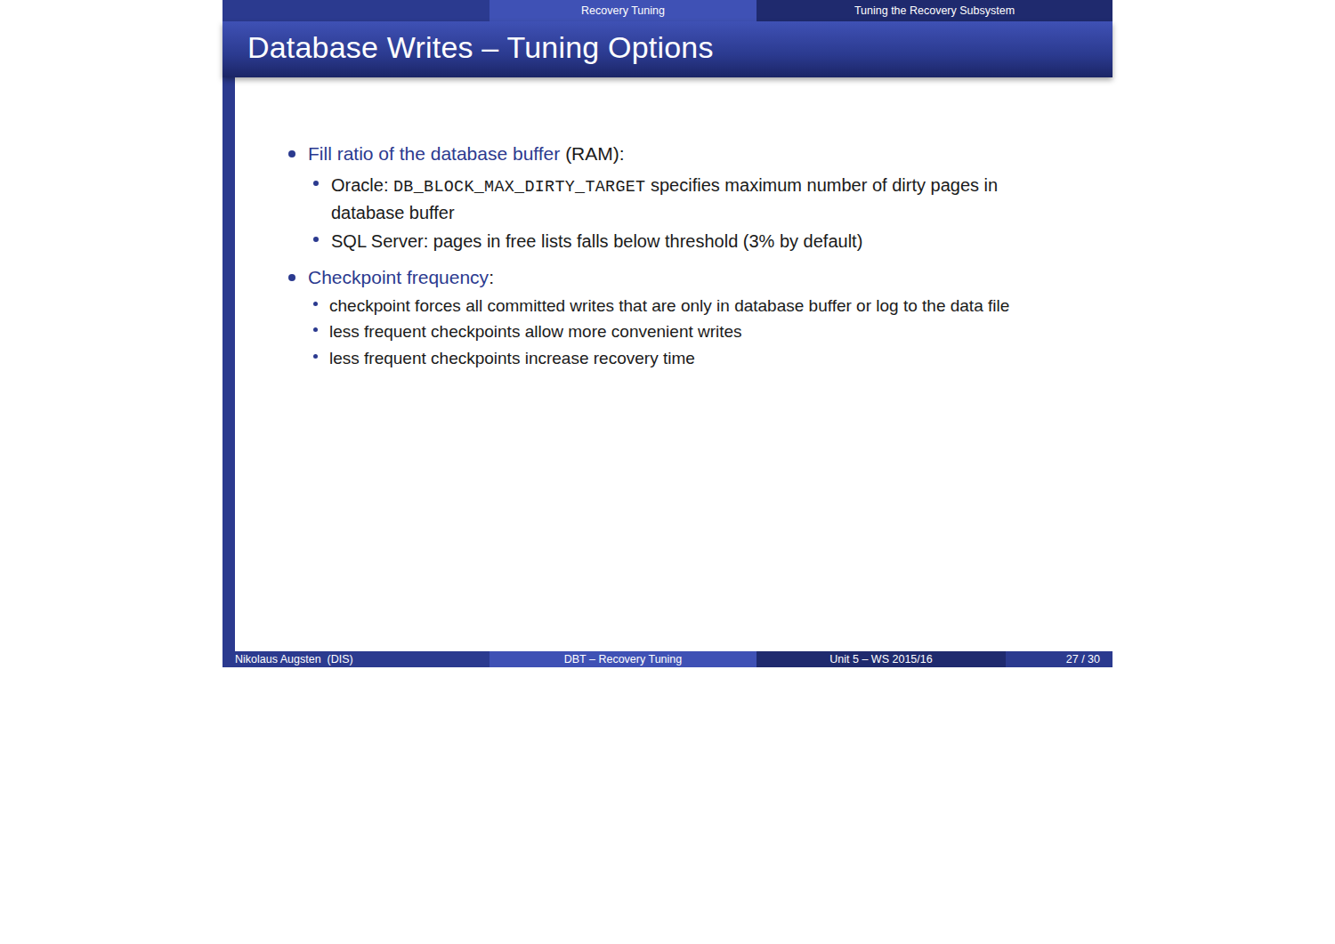Recovery Tuning
Tuning the Recovery Subsystem
Database Writes – Tuning Options
Fill ratio of the database buffer (RAM):
Oracle: DB_BLOCK_MAX_DIRTY_TARGET specifies maximum number of dirty pages in database buffer
SQL Server: pages in free lists falls below threshold (3% by default)
Checkpoint frequency:
checkpoint forces all committed writes that are only in database buffer or log to the data file
less frequent checkpoints allow more convenient writes
less frequent checkpoints increase recovery time
Nikolaus Augsten (DIS)
DBT – Recovery Tuning
Unit 5 – WS 2015/16
27 / 30